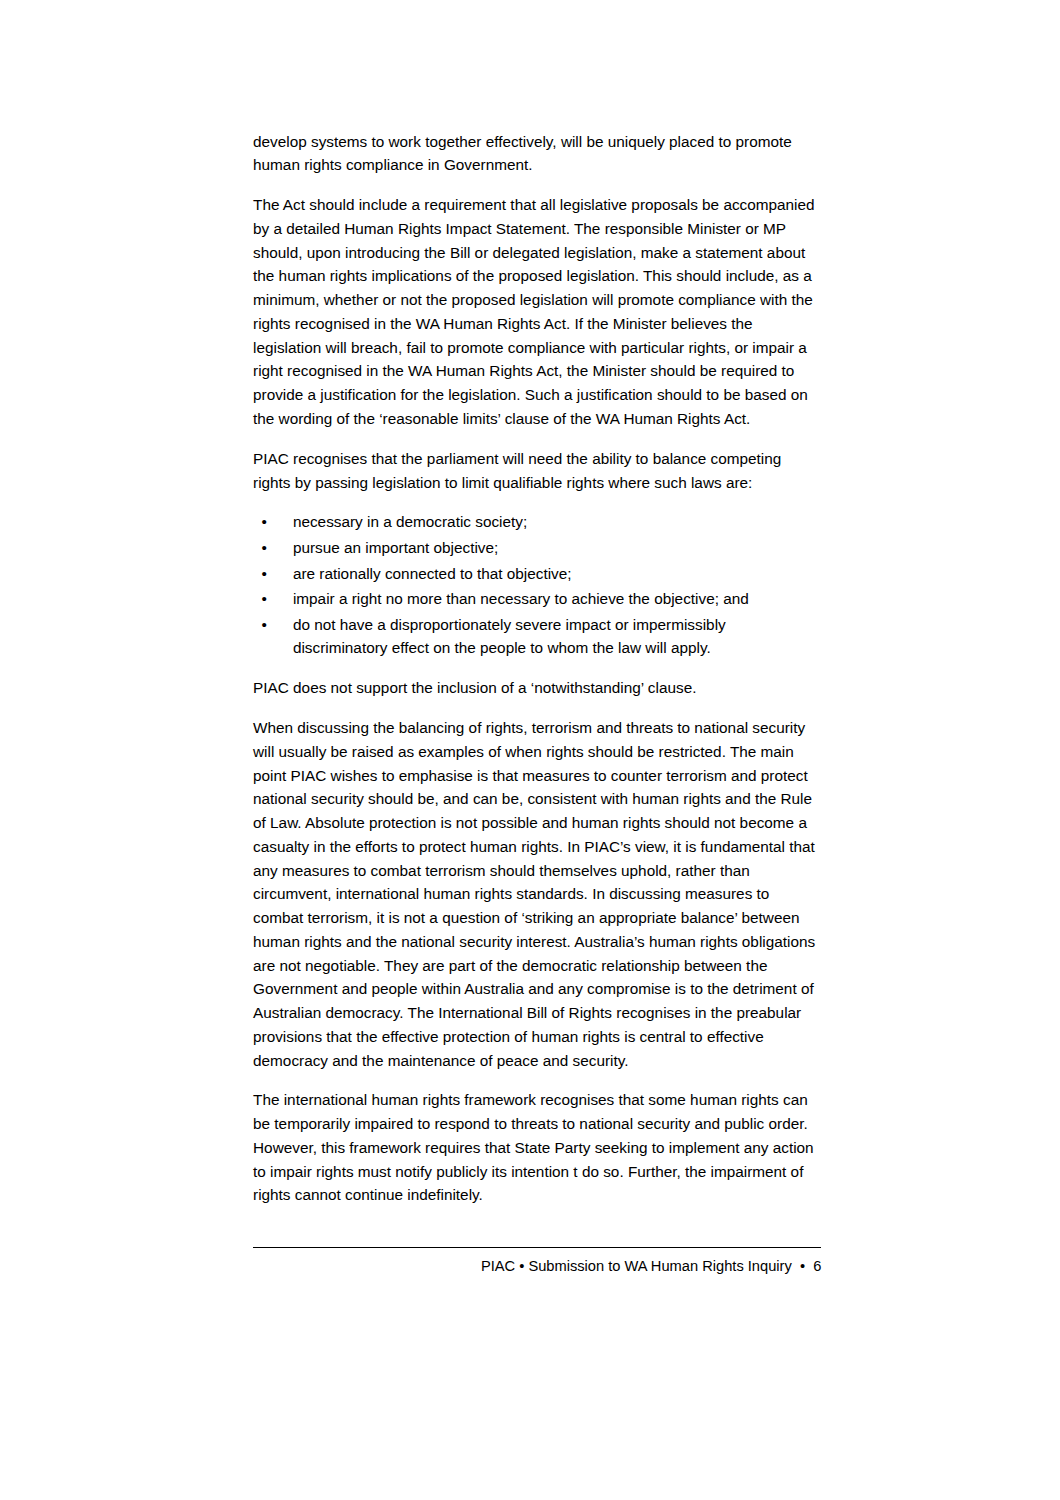develop systems to work together effectively, will be uniquely placed to promote human rights compliance in Government.
The Act should include a requirement that all legislative proposals be accompanied by a detailed Human Rights Impact Statement. The responsible Minister or MP should, upon introducing the Bill or delegated legislation, make a statement about the human rights implications of the proposed legislation. This should include, as a minimum, whether or not the proposed legislation will promote compliance with the rights recognised in the WA Human Rights Act. If the Minister believes the legislation will breach, fail to promote compliance with particular rights, or impair a right recognised in the WA Human Rights Act, the Minister should be required to provide a justification for the legislation. Such a justification should to be based on the wording of the ‘reasonable limits’ clause of the WA Human Rights Act.
PIAC recognises that the parliament will need the ability to balance competing rights by passing legislation to limit qualifiable rights where such laws are:
necessary in a democratic society;
pursue an important objective;
are rationally connected to that objective;
impair a right no more than necessary to achieve the objective; and
do not have a disproportionately severe impact or impermissibly discriminatory effect on the people to whom the law will apply.
PIAC does not support the inclusion of a ‘notwithstanding’ clause.
When discussing the balancing of rights, terrorism and threats to national security will usually be raised as examples of when rights should be restricted. The main point PIAC wishes to emphasise is that measures to counter terrorism and protect national security should be, and can be, consistent with human rights and the Rule of Law. Absolute protection is not possible and human rights should not become a casualty in the efforts to protect human rights. In PIAC’s view, it is fundamental that any measures to combat terrorism should themselves uphold, rather than circumvent, international human rights standards. In discussing measures to combat terrorism, it is not a question of ‘striking an appropriate balance’ between human rights and the national security interest. Australia’s human rights obligations are not negotiable. They are part of the democratic relationship between the Government and people within Australia and any compromise is to the detriment of Australian democracy. The International Bill of Rights recognises in the preabular provisions that the effective protection of human rights is central to effective democracy and the maintenance of peace and security.
The international human rights framework recognises that some human rights can be temporarily impaired to respond to threats to national security and public order. However, this framework requires that State Party seeking to implement any action to impair rights must notify publicly its intention t do so. Further, the impairment of rights cannot continue indefinitely.
PIAC • Submission to WA Human Rights Inquiry • 6